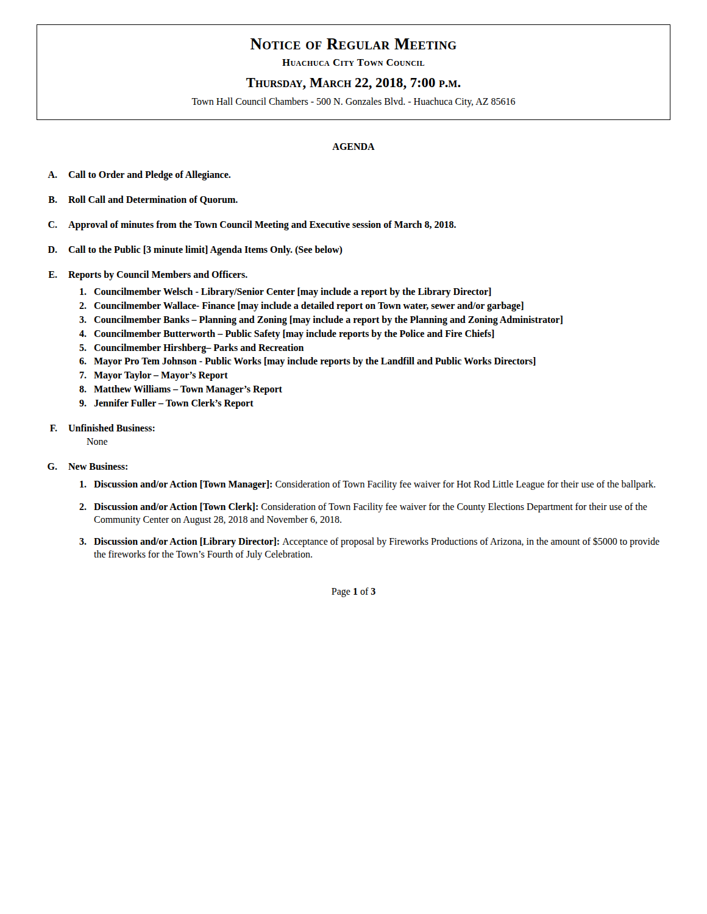Notice of Regular Meeting
Huachuca City Town Council
Thursday, March 22, 2018, 7:00 p.m.
Town Hall Council Chambers - 500 N. Gonzales Blvd. - Huachuca City, AZ 85616
AGENDA
Call to Order and Pledge of Allegiance.
Roll Call and Determination of Quorum.
Approval of minutes from the Town Council Meeting and Executive session of March 8, 2018.
Call to the Public [3 minute limit] Agenda Items Only. (See below)
Reports by Council Members and Officers.
Councilmember Welsch - Library/Senior Center [may include a report by the Library Director]
Councilmember Wallace- Finance [may include a detailed report on Town water, sewer and/or garbage]
Councilmember Banks – Planning and Zoning [may include a report by the Planning and Zoning Administrator]
Councilmember Butterworth – Public Safety [may include reports by the Police and Fire Chiefs]
Councilmember Hirshberg– Parks and Recreation
Mayor Pro Tem Johnson - Public Works [may include reports by the Landfill and Public Works Directors]
Mayor Taylor – Mayor’s Report
Matthew Williams – Town Manager’s Report
Jennifer Fuller – Town Clerk’s Report
Unfinished Business: None
New Business:
Discussion and/or Action [Town Manager]: Consideration of Town Facility fee waiver for Hot Rod Little League for their use of the ballpark.
Discussion and/or Action [Town Clerk]: Consideration of Town Facility fee waiver for the County Elections Department for their use of the Community Center on August 28, 2018 and November 6, 2018.
Discussion and/or Action [Library Director]: Acceptance of proposal by Fireworks Productions of Arizona, in the amount of $5000 to provide the fireworks for the Town’s Fourth of July Celebration.
Page 1 of 3